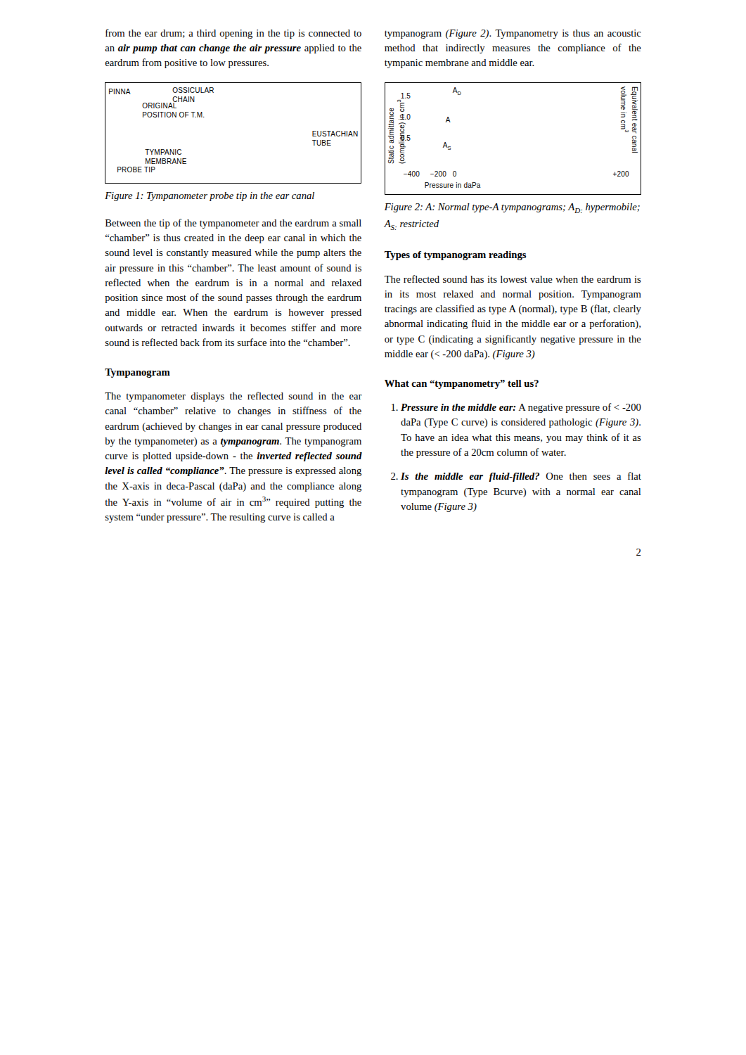from the ear drum; a third opening in the tip is connected to an air pump that can change the air pressure applied to the eardrum from positive to low pressures.
PINNA OSSICULAR
CHAIN ORIGINAL
POSITION OF T.M. EUSTACHIAN
TUBE TYMPANIC
MEMBRANE PROBE TIP
Figure 1: Tympanometer probe tip in the ear canal
Between the tip of the tympanometer and the eardrum a small “chamber” is thus created in the deep ear canal in which the sound level is constantly measured while the pump alters the air pressure in this “chamber”. The least amount of sound is reflected when the eardrum is in a normal and relaxed position since most of the sound passes through the eardrum and middle ear. When the eardrum is however pressed outwards or retracted inwards it becomes stiffer and more sound is reflected back from its surface into the “chamber”.
Tympanogram
The tympanometer displays the reflected sound in the ear canal “chamber” relative to changes in stiffness of the eardrum (achieved by changes in ear canal pressure produced by the tympanometer) as a tympanogram. The tympanogram curve is plotted upside-down - the inverted reflected sound level is called “compliance”. The pressure is expressed along the X-axis in deca-Pascal (daPa) and the compliance along the Y-axis in “volume of air in cm3” required putting the system “under pressure”. The resulting curve is called a
tympanogram (Figure 2). Tympanometry is thus an acoustic method that indirectly measures the compliance of the tympanic membrane and middle ear.
Static admittance
(compliance) in cm3 Equivalent ear canal
volume in cm3 AD A AS 1.5 1.0 0.5 −400 −200 0 +200 Pressure in daPa
Figure 2: A: Normal type-A tympanograms; AD: hypermobile; AS: restricted
Types of tympanogram readings
The reflected sound has its lowest value when the eardrum is in its most relaxed and normal position. Tympanogram tracings are classified as type A (normal), type B (flat, clearly abnormal indicating fluid in the middle ear or a perforation), or type C (indicating a significantly negative pressure in the middle ear (< -200 daPa). (Figure 3)
What can “tympanometry” tell us?
Pressure in the middle ear: A negative pressure of < -200 daPa (Type C curve) is considered pathologic (Figure 3). To have an idea what this means, you may think of it as the pressure of a 20cm column of water.
Is the middle ear fluid-filled? One then sees a flat tympanogram (Type Bcurve) with a normal ear canal volume (Figure 3)
2